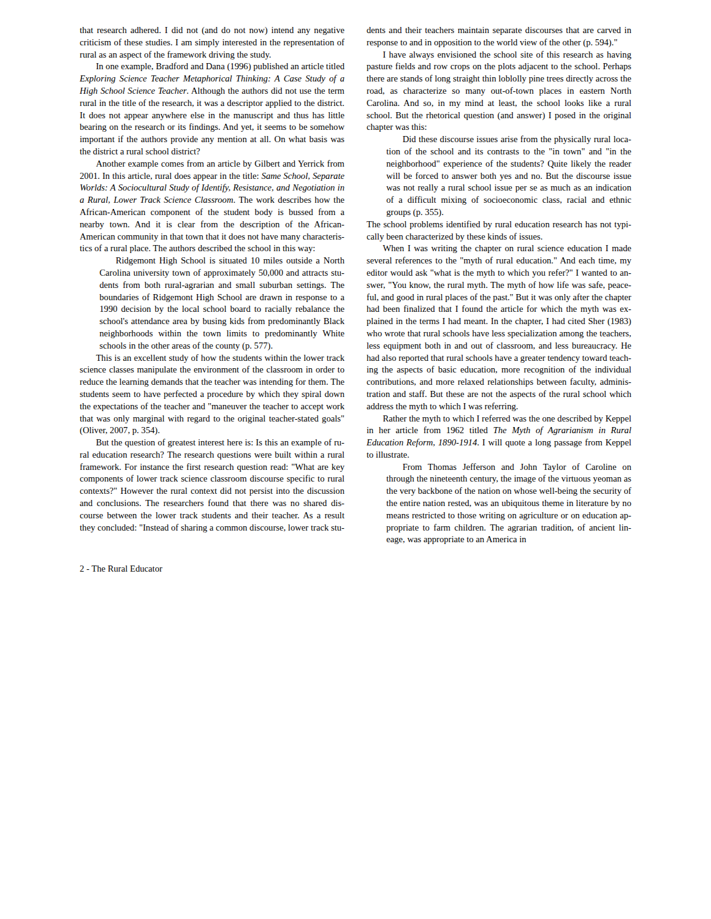that research adhered. I did not (and do not now) intend any negative criticism of these studies. I am simply interested in the representation of rural as an aspect of the framework driving the study.
In one example, Bradford and Dana (1996) published an article titled Exploring Science Teacher Metaphorical Thinking: A Case Study of a High School Science Teacher. Although the authors did not use the term rural in the title of the research, it was a descriptor applied to the district. It does not appear anywhere else in the manuscript and thus has little bearing on the research or its findings. And yet, it seems to be somehow important if the authors provide any mention at all. On what basis was the district a rural school district?
Another example comes from an article by Gilbert and Yerrick from 2001. In this article, rural does appear in the title: Same School, Separate Worlds: A Sociocultural Study of Identify, Resistance, and Negotiation in a Rural, Lower Track Science Classroom. The work describes how the African-American component of the student body is bussed from a nearby town. And it is clear from the description of the African-American community in that town that it does not have many characteristics of a rural place. The authors described the school in this way:
Ridgemont High School is situated 10 miles outside a North Carolina university town of approximately 50,000 and attracts students from both rural-agrarian and small suburban settings. The boundaries of Ridgemont High School are drawn in response to a 1990 decision by the local school board to racially rebalance the school's attendance area by busing kids from predominantly Black neighborhoods within the town limits to predominantly White schools in the other areas of the county (p. 577).
This is an excellent study of how the students within the lower track science classes manipulate the environment of the classroom in order to reduce the learning demands that the teacher was intending for them. The students seem to have perfected a procedure by which they spiral down the expectations of the teacher and "maneuver the teacher to accept work that was only marginal with regard to the original teacher-stated goals" (Oliver, 2007, p. 354).
But the question of greatest interest here is: Is this an example of rural education research? The research questions were built within a rural framework. For instance the first research question read: "What are key components of lower track science classroom discourse specific to rural contexts?" However the rural context did not persist into the discussion and conclusions. The researchers found that there was no shared discourse between the lower track students and their teacher. As a result they concluded: "Instead of sharing a common discourse, lower track students and their teachers maintain separate discourses that are carved in response to and in opposition to the world view of the other (p. 594)."
I have always envisioned the school site of this research as having pasture fields and row crops on the plots adjacent to the school. Perhaps there are stands of long straight thin loblolly pine trees directly across the road, as characterize so many out-of-town places in eastern North Carolina. And so, in my mind at least, the school looks like a rural school. But the rhetorical question (and answer) I posed in the original chapter was this:
Did these discourse issues arise from the physically rural location of the school and its contrasts to the "in town" and "in the neighborhood" experience of the students? Quite likely the reader will be forced to answer both yes and no. But the discourse issue was not really a rural school issue per se as much as an indication of a difficult mixing of socioeconomic class, racial and ethnic groups (p. 355).
The school problems identified by rural education research has not typically been characterized by these kinds of issues.
When I was writing the chapter on rural science education I made several references to the "myth of rural education." And each time, my editor would ask "what is the myth to which you refer?" I wanted to answer, "You know, the rural myth. The myth of how life was safe, peaceful, and good in rural places of the past." But it was only after the chapter had been finalized that I found the article for which the myth was explained in the terms I had meant. In the chapter, I had cited Sher (1983) who wrote that rural schools have less specialization among the teachers, less equipment both in and out of classroom, and less bureaucracy. He had also reported that rural schools have a greater tendency toward teaching the aspects of basic education, more recognition of the individual contributions, and more relaxed relationships between faculty, administration and staff. But these are not the aspects of the rural school which address the myth to which I was referring.
Rather the myth to which I referred was the one described by Keppel in her article from 1962 titled The Myth of Agrarianism in Rural Education Reform, 1890-1914. I will quote a long passage from Keppel to illustrate.
From Thomas Jefferson and John Taylor of Caroline on through the nineteenth century, the image of the virtuous yeoman as the very backbone of the nation on whose well-being the security of the entire nation rested, was an ubiquitous theme in literature by no means restricted to those writing on agriculture or on education appropriate to farm children. The agrarian tradition, of ancient lineage, was appropriate to an America in
2 - The Rural Educator